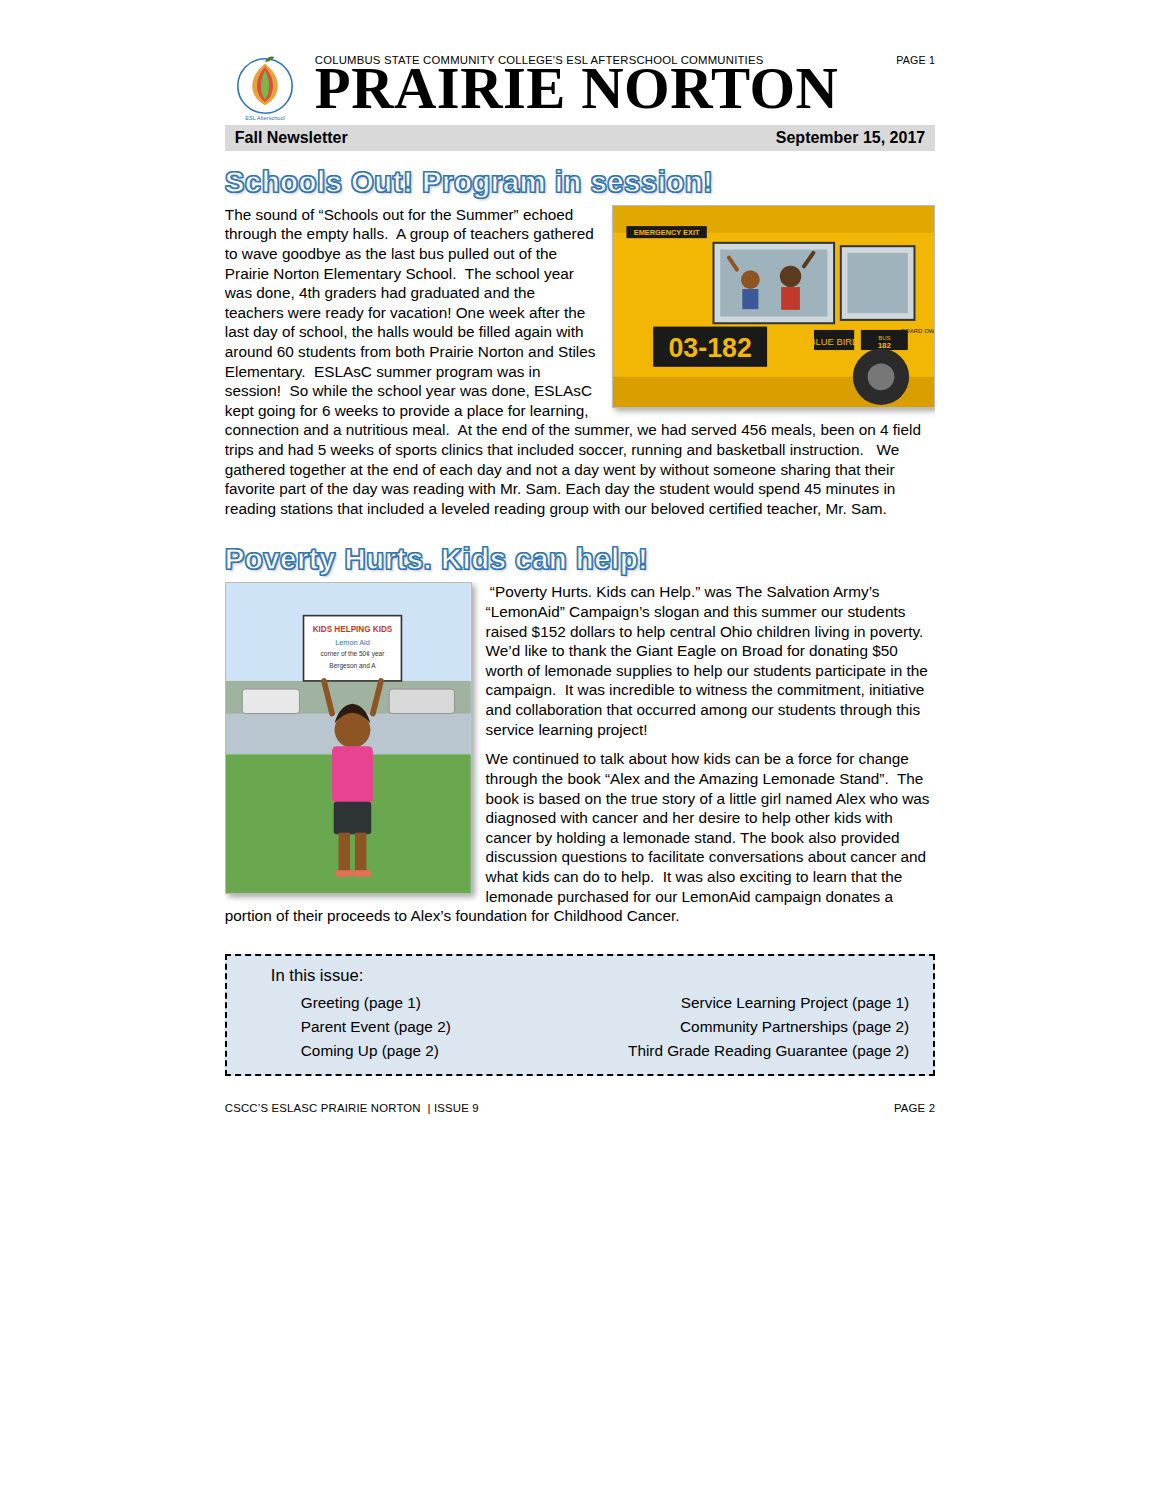COLUMBUS STATE COMMUNITY COLLEGE'S ESL AFTERSCHOOL COMMUNITIES
PAGE 1
ESL Afterschool
PRAIRIE NORTON
Fall Newsletter September 15, 2017
Schools Out! Program in session!
EMERGENCY EXIT 03-182 BLUE BIRD BUS 182 BOARD OWNED
The sound of “Schools out for the Summer” echoed through the empty halls. A group of teachers gathered to wave goodbye as the last bus pulled out of the Prairie Norton Elementary School. The school year was done, 4th graders had graduated and the teachers were ready for vacation! One week after the last day of school, the halls would be filled again with around 60 students from both Prairie Norton and Stiles Elementary. ESLAsC summer program was in session! So while the school year was done, ESLAsC kept going for 6 weeks to provide a place for learning, connection and a nutritious meal. At the end of the summer, we had served 456 meals, been on 4 field trips and had 5 weeks of sports clinics that included soccer, running and basketball instruction. We gathered together at the end of each day and not a day went by without someone sharing that their favorite part of the day was reading with Mr. Sam. Each day the student would spend 45 minutes in reading stations that included a leveled reading group with our beloved certified teacher, Mr. Sam.
Poverty Hurts. Kids can help!
KIDS HELPING KIDS Lemon Aid corner of the 50¢ year Bergeson and A
“Poverty Hurts. Kids can Help.” was The Salvation Army’s “LemonAid” Campaign’s slogan and this summer our students raised $152 dollars to help central Ohio children living in poverty. We’d like to thank the Giant Eagle on Broad for donating $50 worth of lemonade supplies to help our students participate in the campaign. It was incredible to witness the commitment, initiative and collaboration that occurred among our students through this service learning project!
We continued to talk about how kids can be a force for change through the book “Alex and the Amazing Lemonade Stand”. The book is based on the true story of a little girl named Alex who was diagnosed with cancer and her desire to help other kids with cancer by holding a lemonade stand. The book also provided discussion questions to facilitate conversations about cancer and what kids can do to help. It was also exciting to learn that the lemonade purchased for our LemonAid campaign donates a portion of their proceeds to Alex’s foundation for Childhood Cancer.
In this issue:
Greeting (page 1)
Service Learning Project (page 1)
Parent Event (page 2)
Community Partnerships (page 2)
Coming Up (page 2)
Third Grade Reading Guarantee (page 2)
CSCC’S ESLASC PRAIRIE NORTON | ISSUE 9
PAGE 2